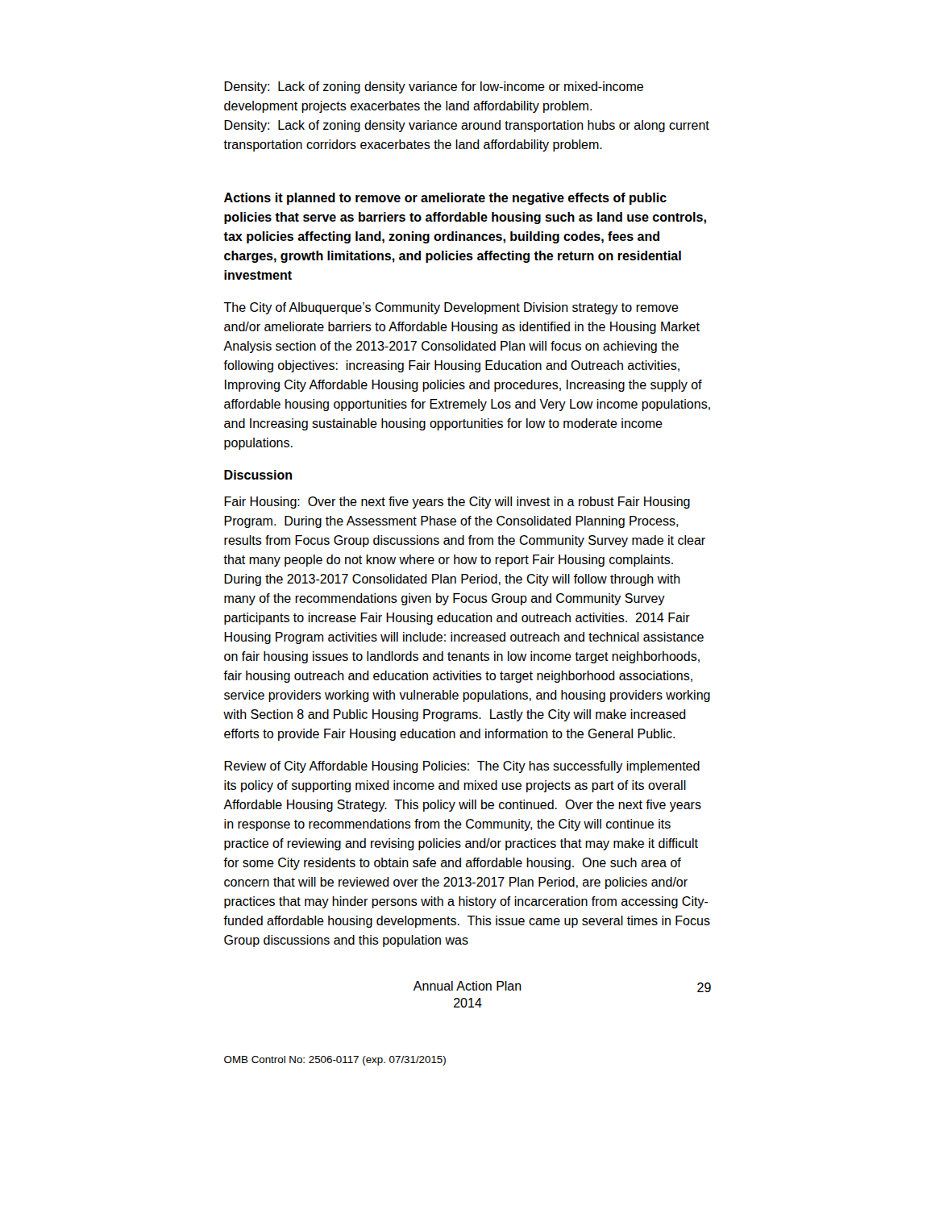Density: Lack of zoning density variance for low-income or mixed-income development projects exacerbates the land affordability problem.
Density: Lack of zoning density variance around transportation hubs or along current transportation corridors exacerbates the land affordability problem.
Actions it planned to remove or ameliorate the negative effects of public policies that serve as barriers to affordable housing such as land use controls, tax policies affecting land, zoning ordinances, building codes, fees and charges, growth limitations, and policies affecting the return on residential investment
The City of Albuquerque’s Community Development Division strategy to remove and/or ameliorate barriers to Affordable Housing as identified in the Housing Market Analysis section of the 2013-2017 Consolidated Plan will focus on achieving the following objectives: increasing Fair Housing Education and Outreach activities, Improving City Affordable Housing policies and procedures, Increasing the supply of affordable housing opportunities for Extremely Los and Very Low income populations, and Increasing sustainable housing opportunities for low to moderate income populations.
Discussion
Fair Housing: Over the next five years the City will invest in a robust Fair Housing Program. During the Assessment Phase of the Consolidated Planning Process, results from Focus Group discussions and from the Community Survey made it clear that many people do not know where or how to report Fair Housing complaints. During the 2013-2017 Consolidated Plan Period, the City will follow through with many of the recommendations given by Focus Group and Community Survey participants to increase Fair Housing education and outreach activities. 2014 Fair Housing Program activities will include: increased outreach and technical assistance on fair housing issues to landlords and tenants in low income target neighborhoods, fair housing outreach and education activities to target neighborhood associations, service providers working with vulnerable populations, and housing providers working with Section 8 and Public Housing Programs. Lastly the City will make increased efforts to provide Fair Housing education and information to the General Public.
Review of City Affordable Housing Policies: The City has successfully implemented its policy of supporting mixed income and mixed use projects as part of its overall Affordable Housing Strategy. This policy will be continued. Over the next five years in response to recommendations from the Community, the City will continue its practice of reviewing and revising policies and/or practices that may make it difficult for some City residents to obtain safe and affordable housing. One such area of concern that will be reviewed over the 2013-2017 Plan Period, are policies and/or practices that may hinder persons with a history of incarceration from accessing City-funded affordable housing developments. This issue came up several times in Focus Group discussions and this population was
Annual Action Plan
2014
29
OMB Control No: 2506-0117 (exp. 07/31/2015)